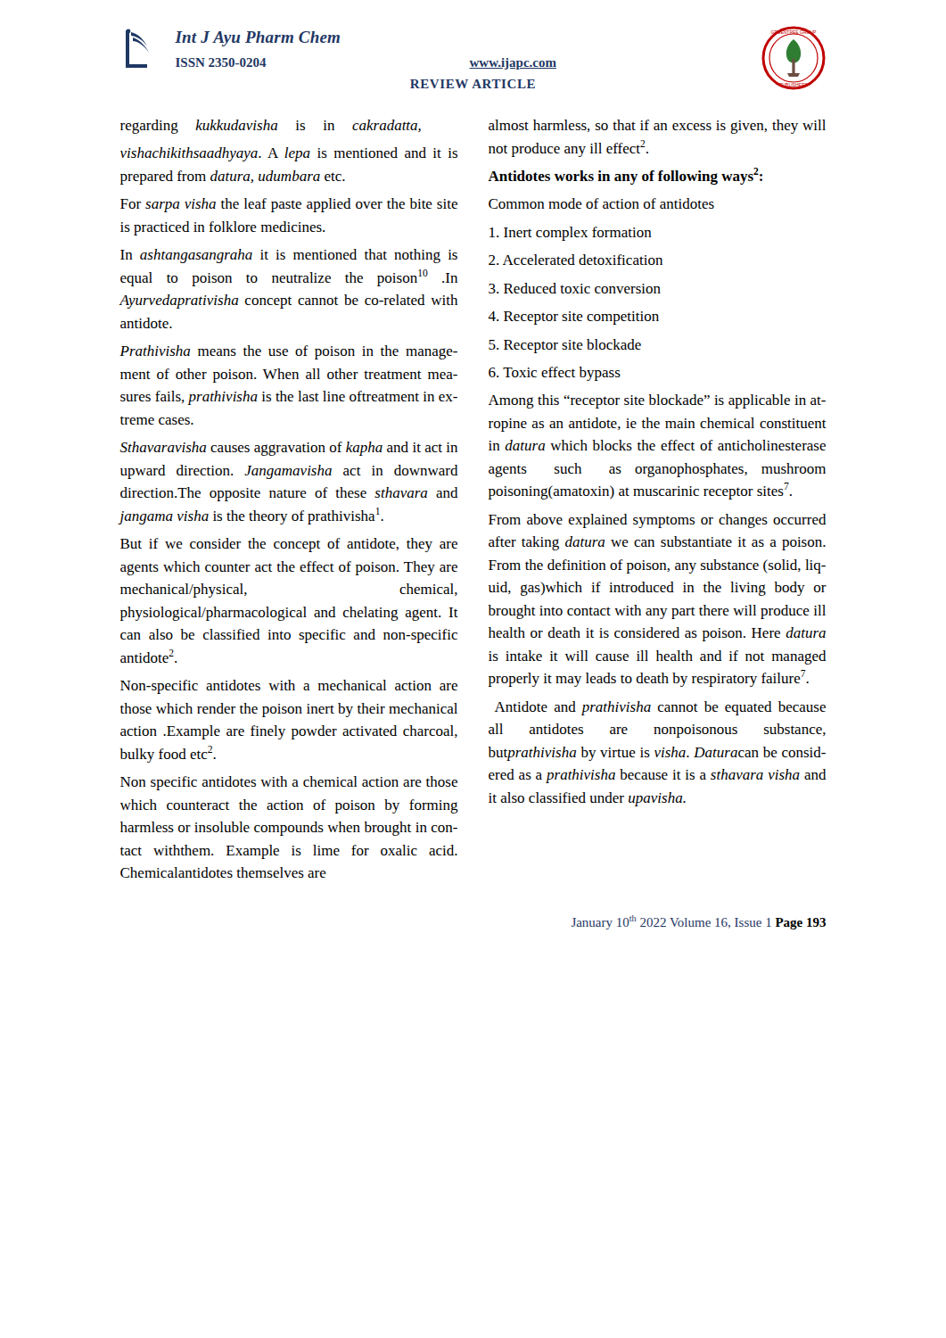GREENTREE GROUP PUBLISHERS
Int J Ayu Pharm Chem
ISSN 2350-0204 www.ijapc.com
REVIEW ARTICLE
regarding kukkudavisha is in cakradatta,
vishachikithsaadhyaya. A lepa is mentioned and it is prepared from datura, udumbara etc.
For sarpa visha the leaf paste applied over the bite site is practiced in folklore medicines.
In ashtangasangraha it is mentioned that nothing is equal to poison to neutralize the poison10 .In Ayurvedaprativisha concept cannot be co-related with antidote.
Prathivisha means the use of poison in the management of other poison. When all other treatment measures fails, prathivisha is the last line oftreatment in extreme cases.
Sthavaravisha causes aggravation of kapha and it act in upward direction. Jangamavisha act in downward direction.The opposite nature of these sthavara and jangama visha is the theory of prathivisha1.
But if we consider the concept of antidote, they are agents which counter act the effect of poison. They are mechanical/physical, chemical, physiological/pharmacological and chelating agent. It can also be classified into specific and non-specific antidote2.
Non-specific antidotes with a mechanical action are those which render the poison inert by their mechanical action .Example are finely powder activated charcoal, bulky food etc2.
Non specific antidotes with a chemical action are those which counteract the action of poison by forming harmless or insoluble compounds when brought in contact withthem. Example is lime for oxalic acid. Chemicalantidotes themselves are
almost harmless, so that if an excess is given, they will not produce any ill effect2.
Antidotes works in any of following ways2:
Common mode of action of antidotes
1. Inert complex formation
2. Accelerated detoxification
3. Reduced toxic conversion
4. Receptor site competition
5. Receptor site blockade
6. Toxic effect bypass
Among this “receptor site blockade” is applicable in atropine as an antidote, ie the main chemical constituent in datura which blocks the effect of anticholinesterase agents such as organophosphates, mushroom poisoning(amatoxin) at muscarinic receptor sites7.
From above explained symptoms or changes occurred after taking datura we can substantiate it as a poison. From the definition of poison, any substance (solid, liquid, gas)which if introduced in the living body or brought into contact with any part there will produce ill health or death it is considered as poison. Here datura is intake it will cause ill health and if not managed properly it may leads to death by respiratory failure7.
Antidote and prathivisha cannot be equated because all antidotes are nonpoisonous substance, butprathivisha by virtue is visha. Daturacan be considered as a prathivisha because it is a sthavara visha and it also classified under upavisha.
January 10th 2022 Volume 16, Issue 1 Page 193